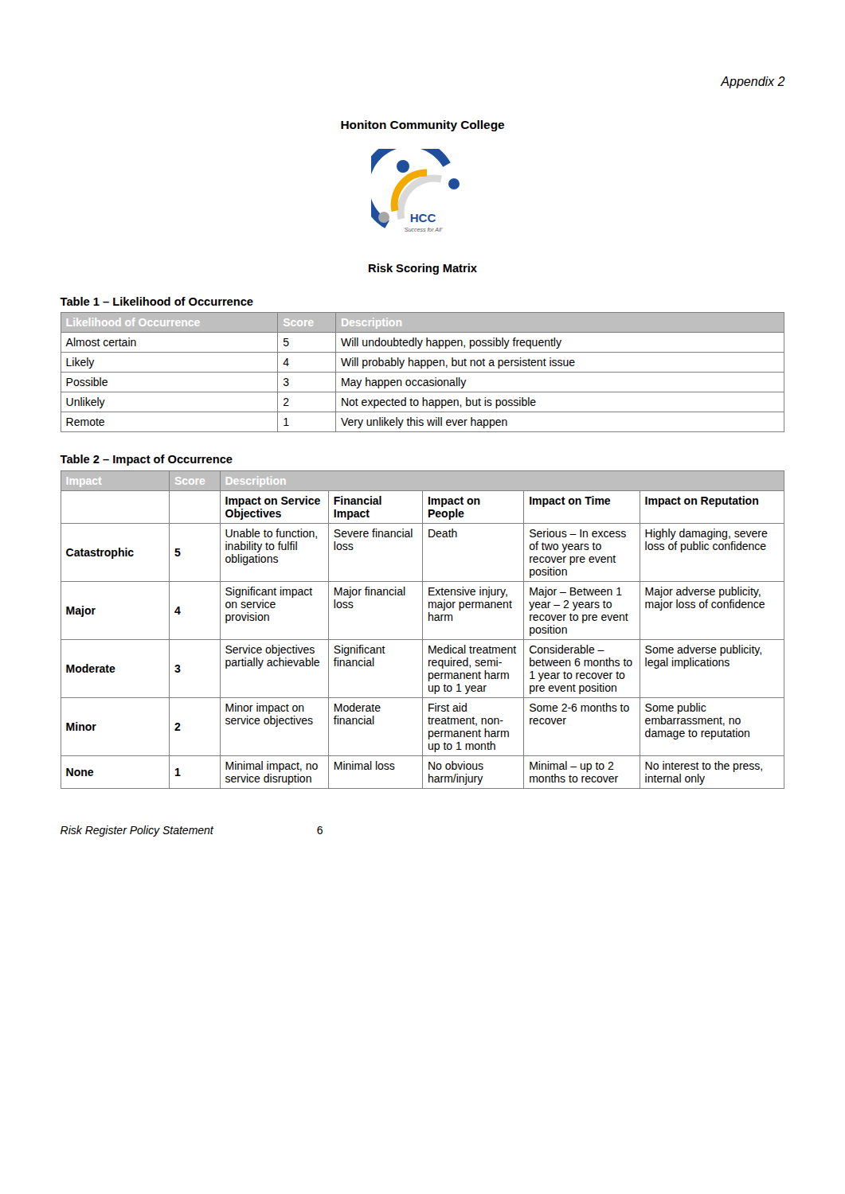Appendix 2
Honiton Community College
HCC 'Success for All'
Risk Scoring Matrix
Table 1 – Likelihood of Occurrence
| Likelihood of Occurrence | Score | Description |
| --- | --- | --- |
| Almost certain | 5 | Will undoubtedly happen, possibly frequently |
| Likely | 4 | Will probably happen, but not a persistent issue |
| Possible | 3 | May happen occasionally |
| Unlikely | 2 | Not expected to happen, but is possible |
| Remote | 1 | Very unlikely this will ever happen |
Table 2 – Impact of Occurrence
| Impact | Score | Description |
| --- | --- | --- |
| | | Impact on Service Objectives | Financial Impact | Impact on People | Impact on Time | Impact on Reputation |
| Catastrophic | 5 | Unable to function, inability to fulfil obligations | Severe financial loss | Death | Serious – In excess of two years to recover pre event position | Highly damaging, severe loss of public confidence |
| Major | 4 | Significant impact on service provision | Major financial loss | Extensive injury, major permanent harm | Major – Between 1 year – 2 years to recover to pre event position | Major adverse publicity, major loss of confidence |
| Moderate | 3 | Service objectives partially achievable | Significant financial | Medical treatment required, semi-permanent harm up to 1 year | Considerable – between 6 months to 1 year to recover to pre event position | Some adverse publicity, legal implications |
| Minor | 2 | Minor impact on service objectives | Moderate financial | First aid treatment, non-permanent harm up to 1 month | Some 2-6 months to recover | Some public embarrassment, no damage to reputation |
| None | 1 | Minimal impact, no service disruption | Minimal loss | No obvious harm/injury | Minimal – up to 2 months to recover | No interest to the press, internal only |
Risk Register Policy Statement 6